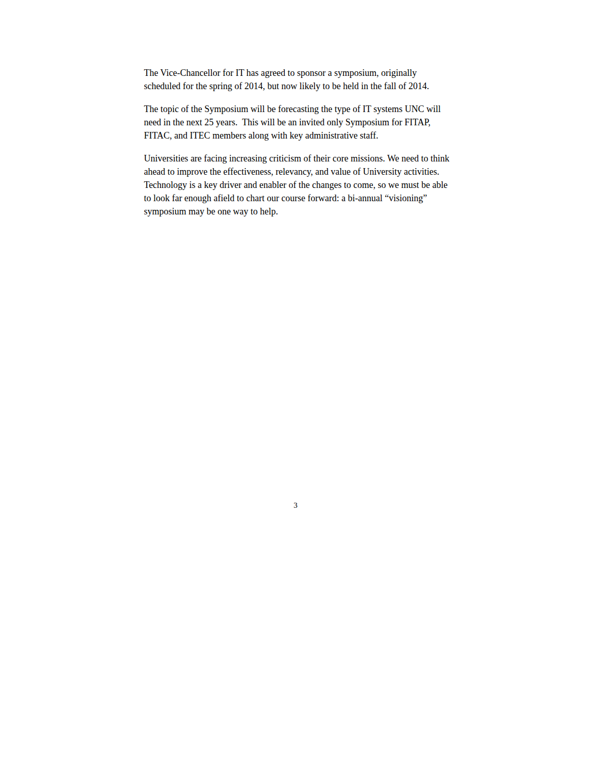The Vice-Chancellor for IT has agreed to sponsor a symposium, originally scheduled for the spring of 2014, but now likely to be held in the fall of 2014.
The topic of the Symposium will be forecasting the type of IT systems UNC will need in the next 25 years. This will be an invited only Symposium for FITAP, FITAC, and ITEC members along with key administrative staff.
Universities are facing increasing criticism of their core missions. We need to think ahead to improve the effectiveness, relevancy, and value of University activities. Technology is a key driver and enabler of the changes to come, so we must be able to look far enough afield to chart our course forward: a bi-annual “visioning” symposium may be one way to help.
3